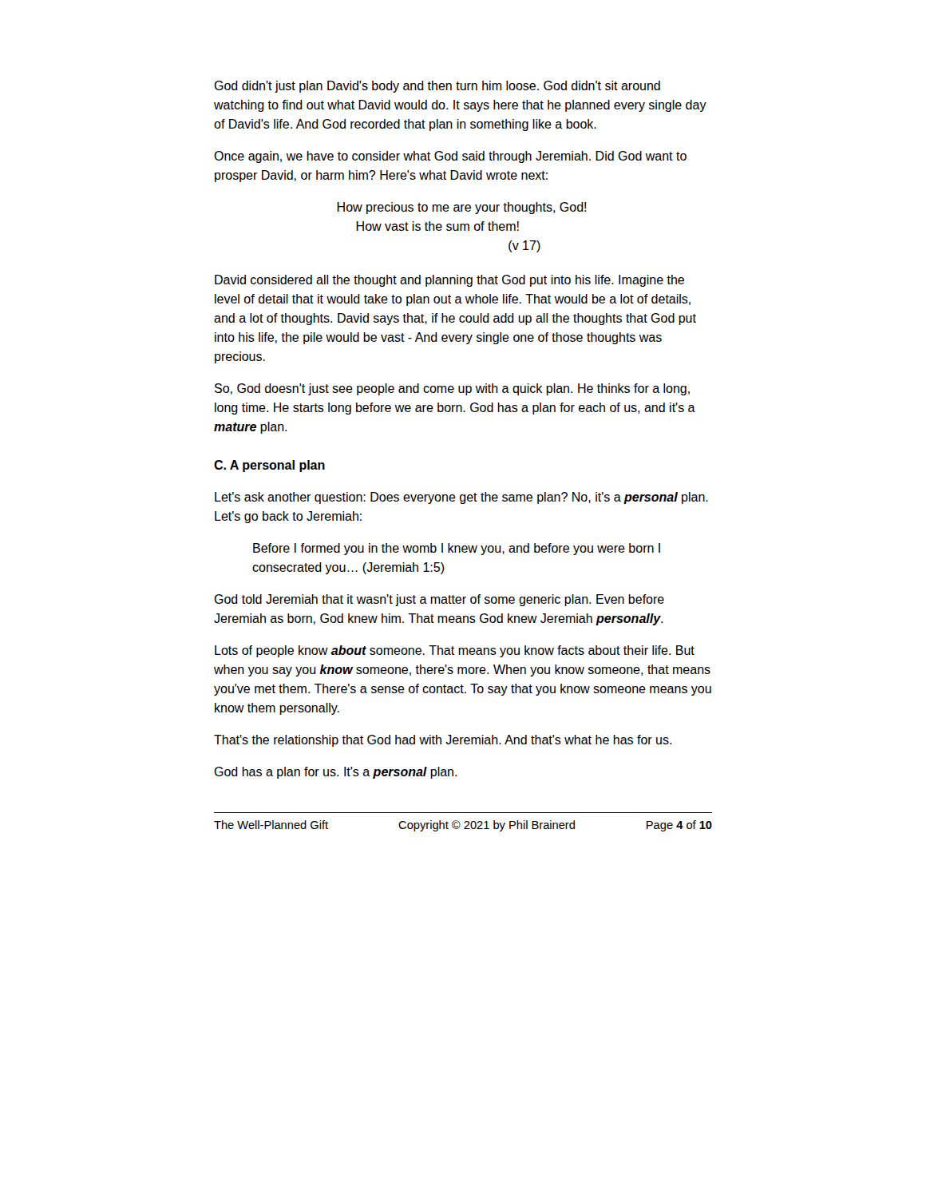God didn't just plan David's body and then turn him loose. God didn't sit around watching to find out what David would do. It says here that he planned every single day of David's life. And God recorded that plan in something like a book.
Once again, we have to consider what God said through Jeremiah. Did God want to prosper David, or harm him? Here's what David wrote next:
How precious to me are your thoughts, God!
How vast is the sum of them!
(v 17)
David considered all the thought and planning that God put into his life. Imagine the level of detail that it would take to plan out a whole life. That would be a lot of details, and a lot of thoughts. David says that, if he could add up all the thoughts that God put into his life, the pile would be vast - And every single one of those thoughts was precious.
So, God doesn't just see people and come up with a quick plan. He thinks for a long, long time. He starts long before we are born. God has a plan for each of us, and it's a mature plan.
C. A personal plan
Let's ask another question: Does everyone get the same plan? No, it's a personal plan. Let's go back to Jeremiah:
Before I formed you in the womb I knew you, and before you were born I consecrated you… (Jeremiah 1:5)
God told Jeremiah that it wasn't just a matter of some generic plan. Even before Jeremiah as born, God knew him. That means God knew Jeremiah personally.
Lots of people know about someone. That means you know facts about their life. But when you say you know someone, there's more. When you know someone, that means you've met them. There's a sense of contact. To say that you know someone means you know them personally.
That's the relationship that God had with Jeremiah. And that's what he has for us.
God has a plan for us. It's a personal plan.
The Well-Planned Gift
Copyright © 2021 by Phil Brainerd
Page 4 of 10